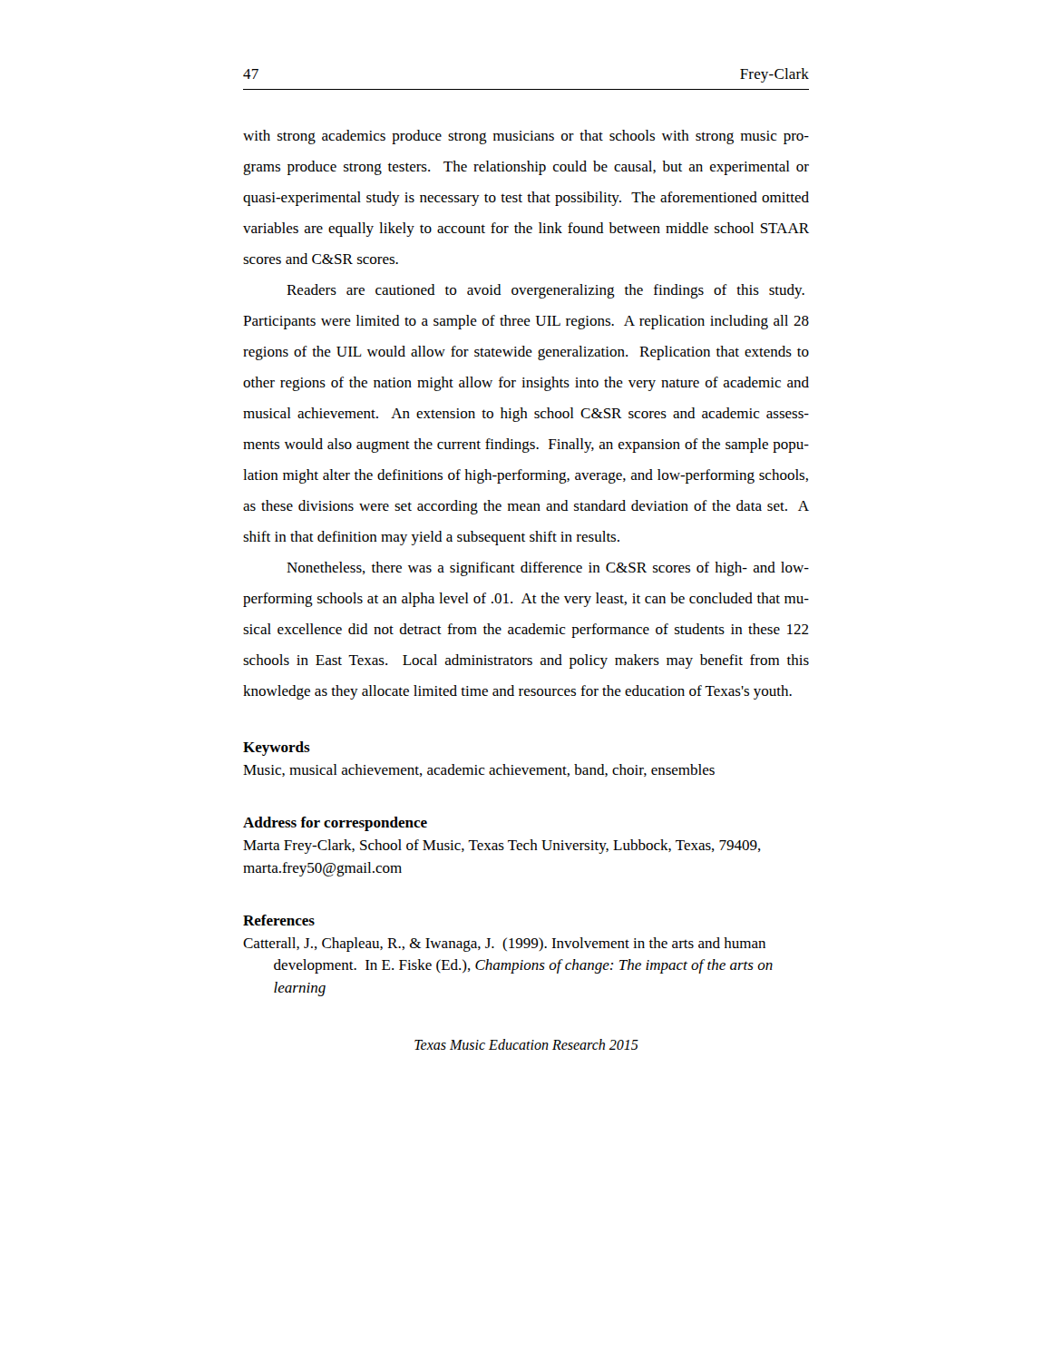47 Frey-Clark
with strong academics produce strong musicians or that schools with strong music programs produce strong testers. The relationship could be causal, but an experimental or quasi-experimental study is necessary to test that possibility. The aforementioned omitted variables are equally likely to account for the link found between middle school STAAR scores and C&SR scores.
Readers are cautioned to avoid overgeneralizing the findings of this study. Participants were limited to a sample of three UIL regions. A replication including all 28 regions of the UIL would allow for statewide generalization. Replication that extends to other regions of the nation might allow for insights into the very nature of academic and musical achievement. An extension to high school C&SR scores and academic assessments would also augment the current findings. Finally, an expansion of the sample population might alter the definitions of high-performing, average, and low-performing schools, as these divisions were set according the mean and standard deviation of the data set. A shift in that definition may yield a subsequent shift in results.
Nonetheless, there was a significant difference in C&SR scores of high- and low-performing schools at an alpha level of .01. At the very least, it can be concluded that musical excellence did not detract from the academic performance of students in these 122 schools in East Texas. Local administrators and policy makers may benefit from this knowledge as they allocate limited time and resources for the education of Texas's youth.
Keywords
Music, musical achievement, academic achievement, band, choir, ensembles
Address for correspondence
Marta Frey-Clark, School of Music, Texas Tech University, Lubbock, Texas, 79409,
marta.frey50@gmail.com
References
Catterall, J., Chapleau, R., & Iwanaga, J. (1999). Involvement in the arts and human development. In E. Fiske (Ed.), Champions of change: The impact of the arts on learning
Texas Music Education Research 2015